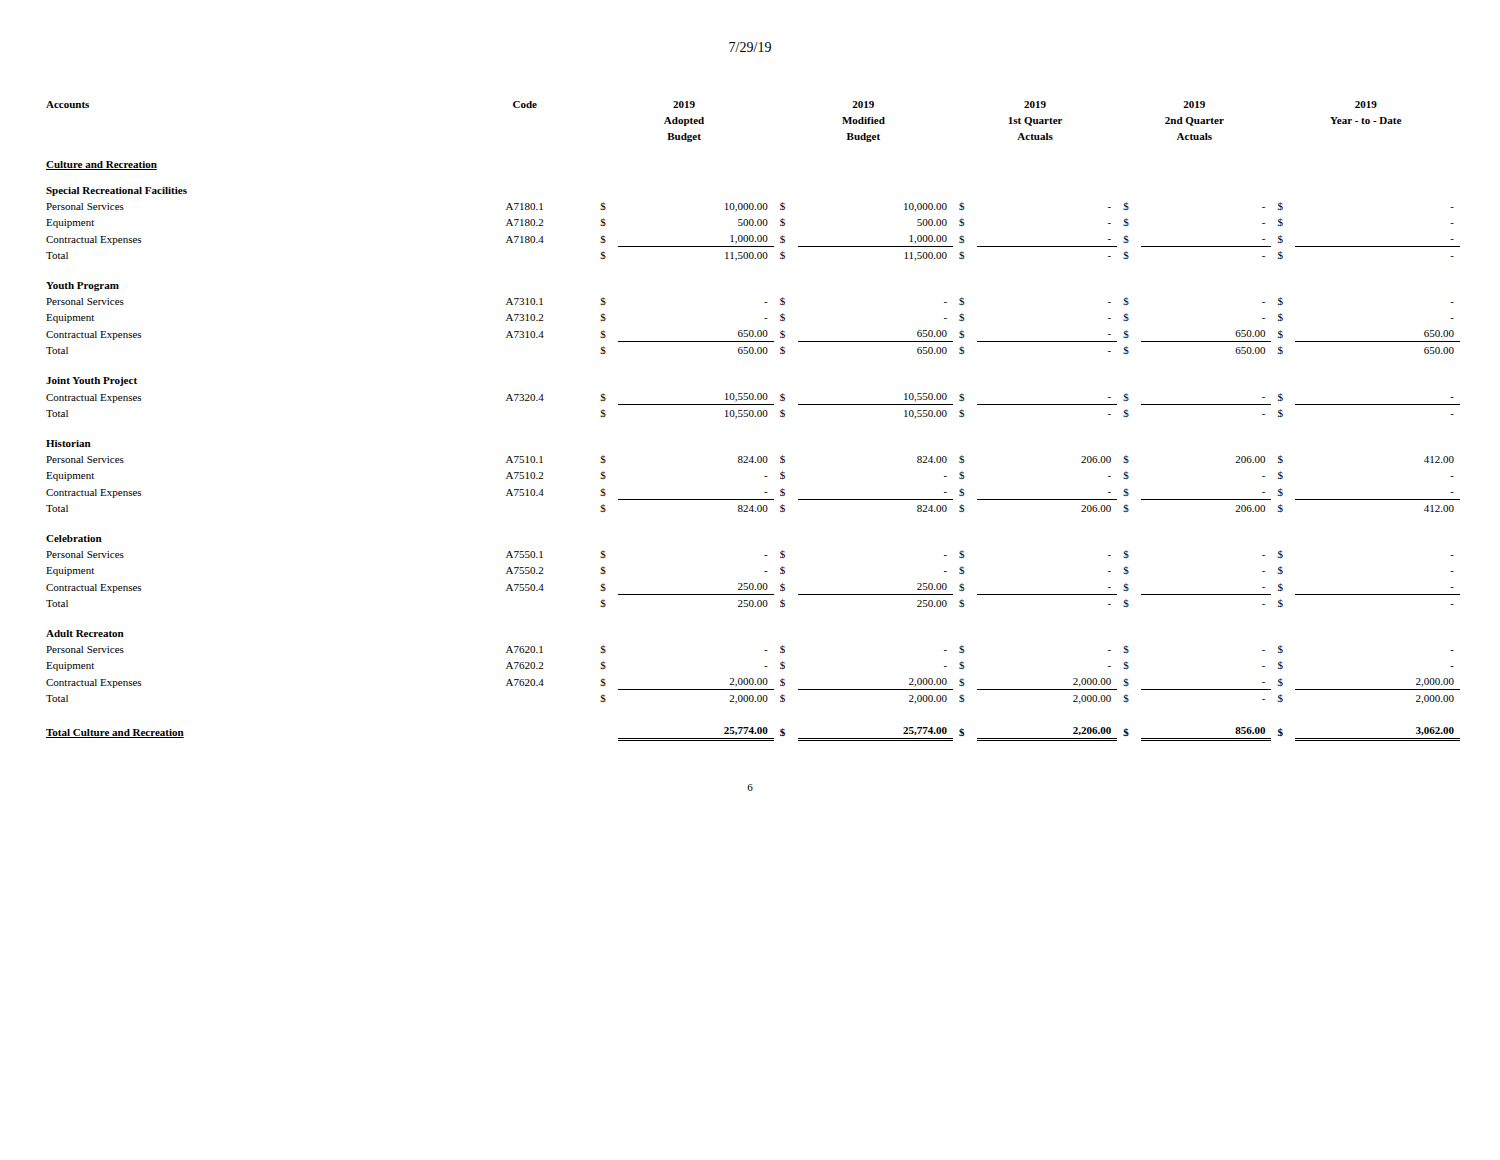7/29/19
| Accounts | Code | 2019 | 2019 | 2019 | 2019 | 2019 |
| --- | --- | --- | --- | --- | --- | --- |
| | | Adopted | Modified | 1st Quarter | 2nd Quarter | Year - to - Date |
| | | Budget | Budget | Actuals | Actuals | |
| Culture and Recreation |
| Special Recreational Facilities |
| Personal Services | A7180.1 | $ | 10,000.00 | $ | 10,000.00 | $ | - | $ | - | $ | - |
| Equipment | A7180.2 | $ | 500.00 | $ | 500.00 | $ | - | $ | - | $ | - |
| Contractual Expenses | A7180.4 | $ | 1,000.00 | $ | 1,000.00 | $ | - | $ | - | $ | - |
| Total | | $ | 11,500.00 | $ | 11,500.00 | $ | - | $ | - | $ | - |
| Youth Program |
| Personal Services | A7310.1 | $ | - | $ | - | $ | - | $ | - | $ | - |
| Equipment | A7310.2 | $ | - | $ | - | $ | - | $ | - | $ | - |
| Contractual Expenses | A7310.4 | $ | 650.00 | $ | 650.00 | $ | - | $ | 650.00 | $ | 650.00 |
| Total | | $ | 650.00 | $ | 650.00 | $ | - | $ | 650.00 | $ | 650.00 |
| Joint Youth Project |
| Contractual Expenses | A7320.4 | $ | 10,550.00 | $ | 10,550.00 | $ | - | $ | - | $ | - |
| Total | | $ | 10,550.00 | $ | 10,550.00 | $ | - | $ | - | $ | - |
| Historian |
| Personal Services | A7510.1 | $ | 824.00 | $ | 824.00 | $ | 206.00 | $ | 206.00 | $ | 412.00 |
| Equipment | A7510.2 | $ | - | $ | - | $ | - | $ | - | $ | - |
| Contractual Expenses | A7510.4 | $ | - | $ | - | $ | - | $ | - | $ | - |
| Total | | $ | 824.00 | $ | 824.00 | $ | 206.00 | $ | 206.00 | $ | 412.00 |
| Celebration |
| Personal Services | A7550.1 | $ | - | $ | - | $ | - | $ | - | $ | - |
| Equipment | A7550.2 | $ | - | $ | - | $ | - | $ | - | $ | - |
| Contractual Expenses | A7550.4 | $ | 250.00 | $ | 250.00 | $ | - | $ | - | $ | - |
| Total | | $ | 250.00 | $ | 250.00 | $ | - | $ | - | $ | - |
| Adult Recreaton |
| Personal Services | A7620.1 | $ | - | $ | - | $ | - | $ | - | $ | - |
| Equipment | A7620.2 | $ | - | $ | - | $ | - | $ | - | $ | - |
| Contractual Expenses | A7620.4 | $ | 2,000.00 | $ | 2,000.00 | $ | 2,000.00 | $ | - | $ | 2,000.00 |
| Total | | $ | 2,000.00 | $ | 2,000.00 | $ | 2,000.00 | $ | - | $ | 2,000.00 |
| Total Culture and Recreation | | | 25,774.00 | $ | 25,774.00 | $ | 2,206.00 | $ | 856.00 | $ | 3,062.00 |
6